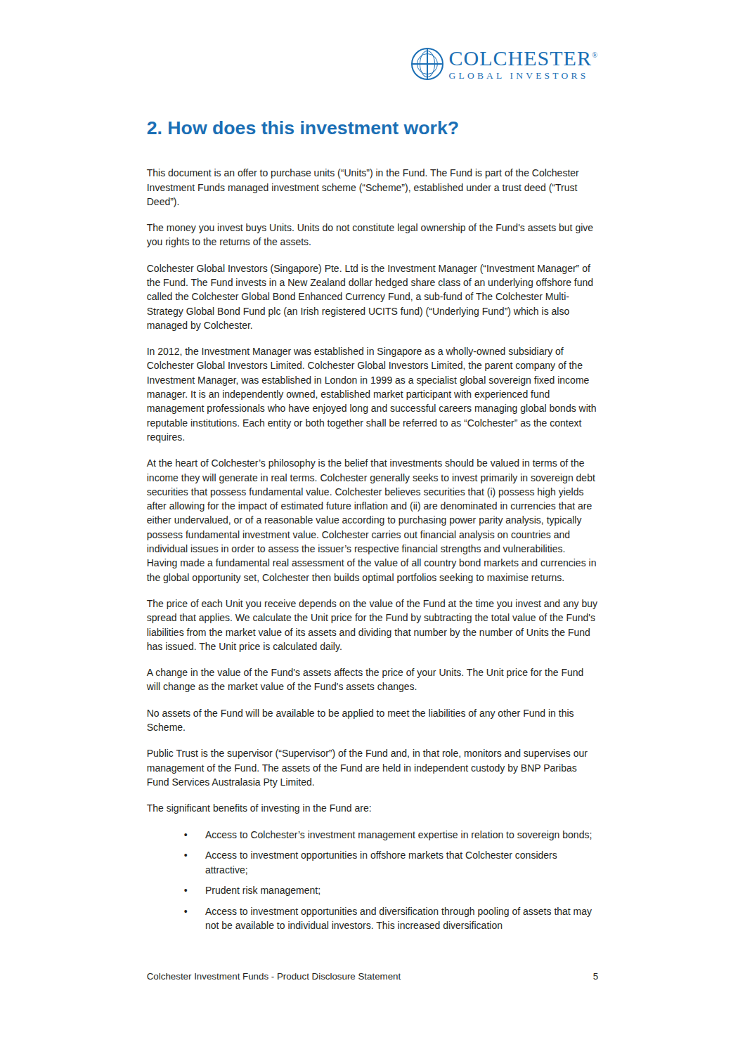COLCHESTER®
GLOBAL INVESTORS
2. How does this investment work?
This document is an offer to purchase units (“Units”) in the Fund. The Fund is part of the Colchester Investment Funds managed investment scheme (“Scheme”), established under a trust deed (“Trust Deed”).
The money you invest buys Units. Units do not constitute legal ownership of the Fund's assets but give you rights to the returns of the assets.
Colchester Global Investors (Singapore) Pte. Ltd is the Investment Manager (“Investment Manager” of the Fund. The Fund invests in a New Zealand dollar hedged share class of an underlying offshore fund called the Colchester Global Bond Enhanced Currency Fund, a sub-fund of The Colchester Multi-Strategy Global Bond Fund plc (an Irish registered UCITS fund) (“Underlying Fund”) which is also managed by Colchester.
In 2012, the Investment Manager was established in Singapore as a wholly-owned subsidiary of Colchester Global Investors Limited. Colchester Global Investors Limited, the parent company of the Investment Manager, was established in London in 1999 as a specialist global sovereign fixed income manager. It is an independently owned, established market participant with experienced fund management professionals who have enjoyed long and successful careers managing global bonds with reputable institutions. Each entity or both together shall be referred to as “Colchester” as the context requires.
At the heart of Colchester’s philosophy is the belief that investments should be valued in terms of the income they will generate in real terms. Colchester generally seeks to invest primarily in sovereign debt securities that possess fundamental value. Colchester believes securities that (i) possess high yields after allowing for the impact of estimated future inflation and (ii) are denominated in currencies that are either undervalued, or of a reasonable value according to purchasing power parity analysis, typically possess fundamental investment value. Colchester carries out financial analysis on countries and individual issues in order to assess the issuer’s respective financial strengths and vulnerabilities. Having made a fundamental real assessment of the value of all country bond markets and currencies in the global opportunity set, Colchester then builds optimal portfolios seeking to maximise returns.
The price of each Unit you receive depends on the value of the Fund at the time you invest and any buy spread that applies. We calculate the Unit price for the Fund by subtracting the total value of the Fund's liabilities from the market value of its assets and dividing that number by the number of Units the Fund has issued. The Unit price is calculated daily.
A change in the value of the Fund's assets affects the price of your Units. The Unit price for the Fund will change as the market value of the Fund's assets changes.
No assets of the Fund will be available to be applied to meet the liabilities of any other Fund in this Scheme.
Public Trust is the supervisor (“Supervisor”) of the Fund and, in that role, monitors and supervises our management of the Fund. The assets of the Fund are held in independent custody by BNP Paribas Fund Services Australasia Pty Limited.
The significant benefits of investing in the Fund are:
Access to Colchester’s investment management expertise in relation to sovereign bonds;
Access to investment opportunities in offshore markets that Colchester considers attractive;
Prudent risk management;
Access to investment opportunities and diversification through pooling of assets that may not be available to individual investors. This increased diversification
Colchester Investment Funds - Product Disclosure Statement
5